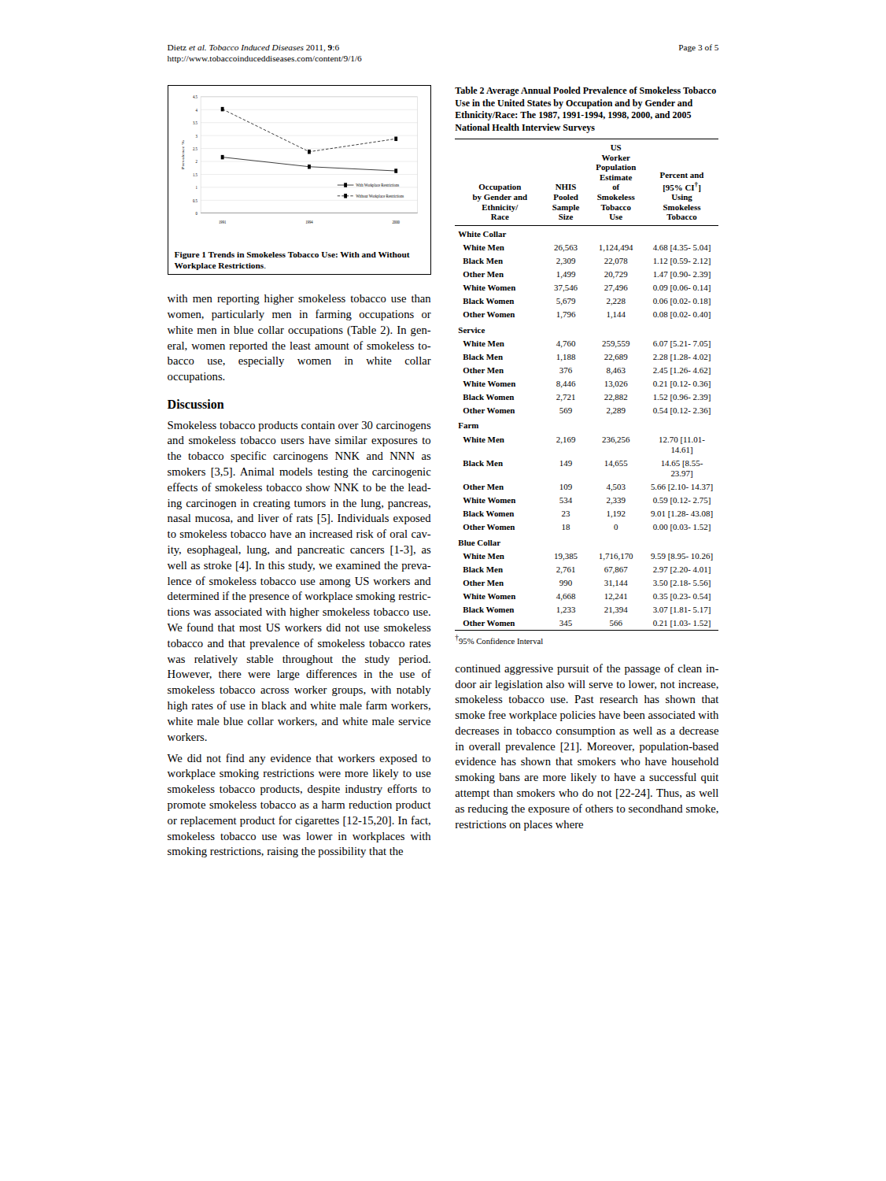Dietz et al. Tobacco Induced Diseases 2011, 9:6
http://www.tobaccoinduceddiseases.com/content/9/1/6
Page 3 of 5
4.5 4 3.5 3 2.5 2 1.5 1 0.5 0 Prevalence % 1991 1994 2000 With Workplace Restrictions Without Workplace Restrictions
Figure 1 Trends in Smokeless Tobacco Use: With and Without Workplace Restrictions.
with men reporting higher smokeless tobacco use than women, particularly men in farming occupations or white men in blue collar occupations (Table 2). In general, women reported the least amount of smokeless tobacco use, especially women in white collar occupations.
Discussion
Smokeless tobacco products contain over 30 carcinogens and smokeless tobacco users have similar exposures to the tobacco specific carcinogens NNK and NNN as smokers [3,5]. Animal models testing the carcinogenic effects of smokeless tobacco show NNK to be the leading carcinogen in creating tumors in the lung, pancreas, nasal mucosa, and liver of rats [5]. Individuals exposed to smokeless tobacco have an increased risk of oral cavity, esophageal, lung, and pancreatic cancers [1-3], as well as stroke [4]. In this study, we examined the prevalence of smokeless tobacco use among US workers and determined if the presence of workplace smoking restrictions was associated with higher smokeless tobacco use. We found that most US workers did not use smokeless tobacco and that prevalence of smokeless tobacco rates was relatively stable throughout the study period. However, there were large differences in the use of smokeless tobacco across worker groups, with notably high rates of use in black and white male farm workers, white male blue collar workers, and white male service workers.
We did not find any evidence that workers exposed to workplace smoking restrictions were more likely to use smokeless tobacco products, despite industry efforts to promote smokeless tobacco as a harm reduction product or replacement product for cigarettes [12-15,20]. In fact, smokeless tobacco use was lower in workplaces with smoking restrictions, raising the possibility that the
Table 2 Average Annual Pooled Prevalence of Smokeless Tobacco Use in the United States by Occupation and by Gender and Ethnicity/Race: The 1987, 1991-1994, 1998, 2000, and 2005 National Health Interview Surveys
| Occupation by Gender and Ethnicity/ Race | NHIS Pooled Sample Size | US Worker Population Estimate of Smokeless Tobacco Use | Percent and [95% CI † ] Using Smokeless Tobacco |
| --- | --- | --- | --- |
| White Collar |
| White Men | 26,563 | 1,124,494 | 4.68 [4.35- 5.04] |
| Black Men | 2,309 | 22,078 | 1.12 [0.59- 2.12] |
| Other Men | 1,499 | 20,729 | 1.47 [0.90- 2.39] |
| White Women | 37,546 | 27,496 | 0.09 [0.06- 0.14] |
| Black Women | 5,679 | 2,228 | 0.06 [0.02- 0.18] |
| Other Women | 1,796 | 1,144 | 0.08 [0.02- 0.40] |
| Service |
| White Men | 4,760 | 259,559 | 6.07 [5.21- 7.05] |
| Black Men | 1,188 | 22,689 | 2.28 [1.28- 4.02] |
| Other Men | 376 | 8,463 | 2.45 [1.26- 4.62] |
| White Women | 8,446 | 13,026 | 0.21 [0.12- 0.36] |
| Black Women | 2,721 | 22,882 | 1.52 [0.96- 2.39] |
| Other Women | 569 | 2,289 | 0.54 [0.12- 2.36] |
| Farm |
| White Men | 2,169 | 236,256 | 12.70 [11.01- 14.61] |
| Black Men | 149 | 14,655 | 14.65 [8.55- 23.97] |
| Other Men | 109 | 4,503 | 5.66 [2.10- 14.37] |
| White Women | 534 | 2,339 | 0.59 [0.12- 2.75] |
| Black Women | 23 | 1,192 | 9.01 [1.28- 43.08] |
| Other Women | 18 | 0 | 0.00 [0.03- 1.52] |
| Blue Collar |
| White Men | 19,385 | 1,716,170 | 9.59 [8.95- 10.26] |
| Black Men | 2,761 | 67,867 | 2.97 [2.20- 4.01] |
| Other Men | 990 | 31,144 | 3.50 [2.18- 5.56] |
| White Women | 4,668 | 12,241 | 0.35 [0.23- 0.54] |
| Black Women | 1,233 | 21,394 | 3.07 [1.81- 5.17] |
| Other Women | 345 | 566 | 0.21 [1.03- 1.52] |
†95% Confidence Interval
continued aggressive pursuit of the passage of clean indoor air legislation also will serve to lower, not increase, smokeless tobacco use. Past research has shown that smoke free workplace policies have been associated with decreases in tobacco consumption as well as a decrease in overall prevalence [21]. Moreover, population-based evidence has shown that smokers who have household smoking bans are more likely to have a successful quit attempt than smokers who do not [22-24]. Thus, as well as reducing the exposure of others to secondhand smoke, restrictions on places where